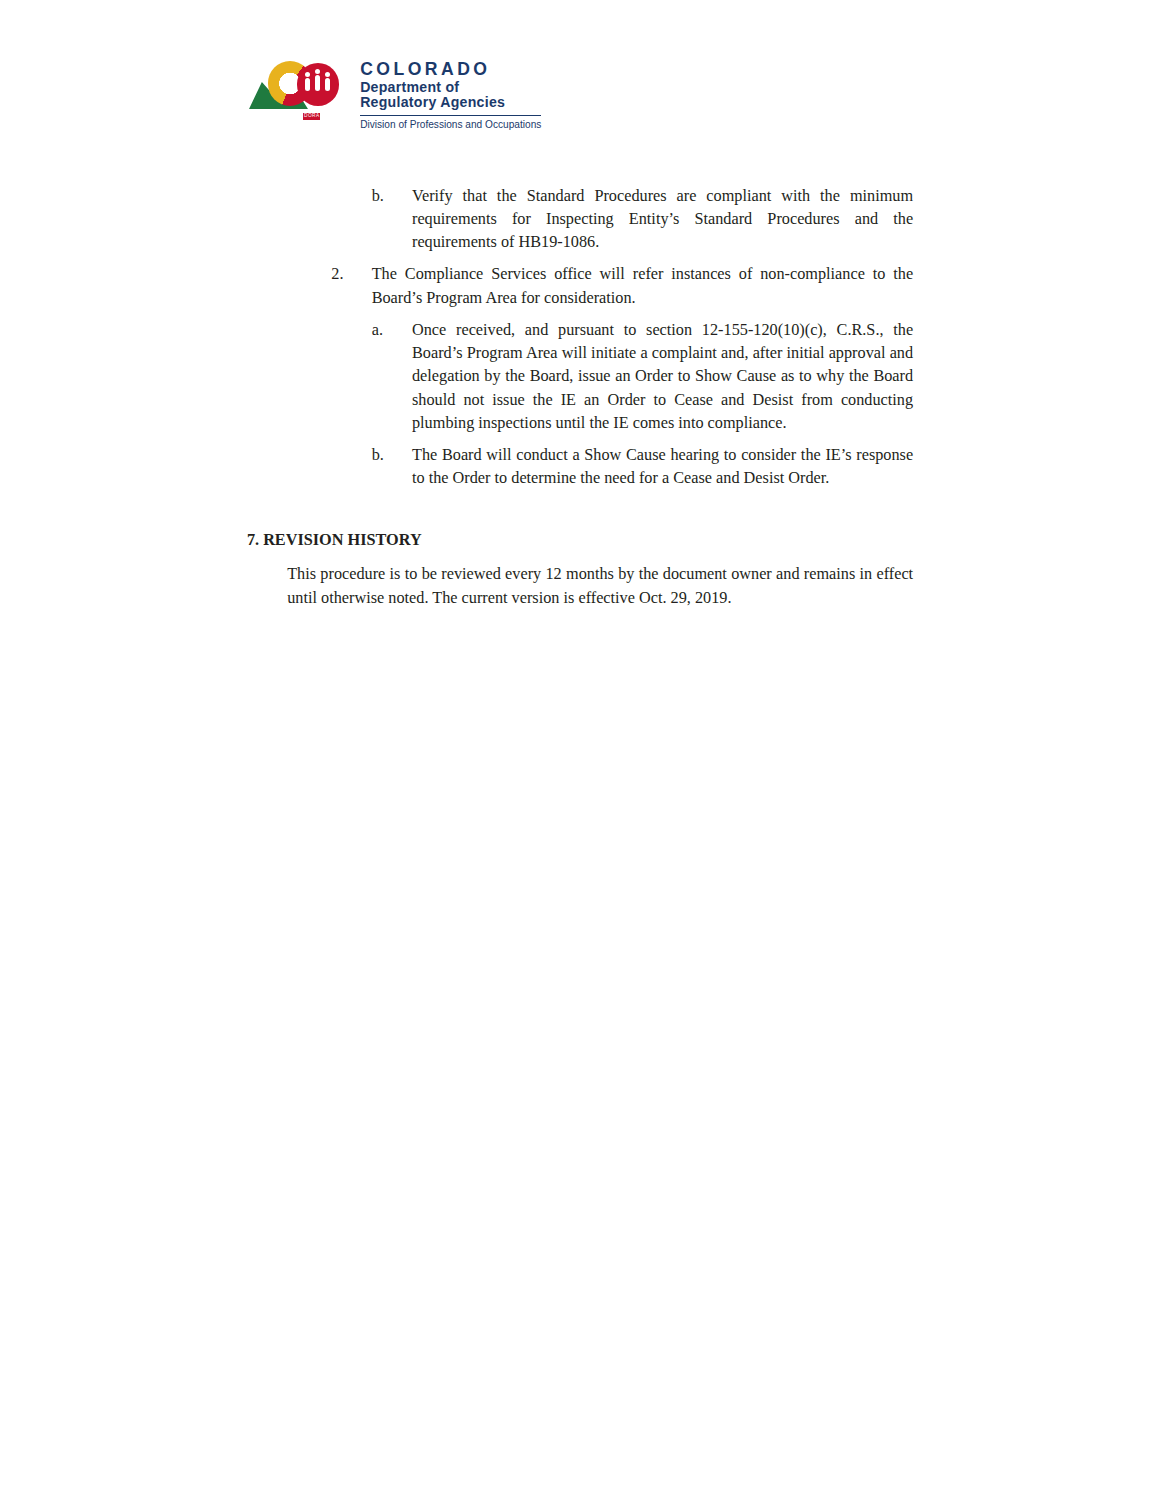DORA
COLORADO
Department of
Regulatory Agencies
Division of Professions and Occupations
b.
Verify that the Standard Procedures are compliant with the minimum requirements for Inspecting Entity’s Standard Procedures and the requirements of HB19-1086.
2.
The Compliance Services office will refer instances of non-compliance to the Board’s Program Area for consideration.
a.
Once received, and pursuant to section 12-155-120(10)(c), C.R.S., the Board’s Program Area will initiate a complaint and, after initial approval and delegation by the Board, issue an Order to Show Cause as to why the Board should not issue the IE an Order to Cease and Desist from conducting plumbing inspections until the IE comes into compliance.
b.
The Board will conduct a Show Cause hearing to consider the IE’s response to the Order to determine the need for a Cease and Desist Order.
7. REVISION HISTORY
This procedure is to be reviewed every 12 months by the document owner and remains in effect until otherwise noted. The current version is effective Oct. 29, 2019.